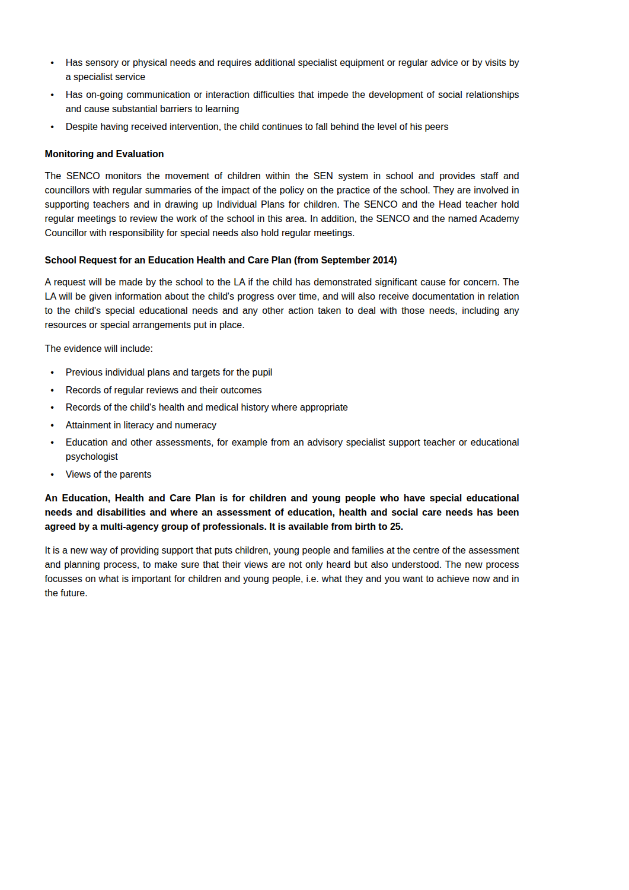Has sensory or physical needs and requires additional specialist equipment or regular advice or by visits by a specialist service
Has on-going communication or interaction difficulties that impede the development of social relationships and cause substantial barriers to learning
Despite having received intervention, the child continues to fall behind the level of his peers
Monitoring and Evaluation
The SENCO monitors the movement of children within the SEN system in school and provides staff and councillors with regular summaries of the impact of the policy on the practice of the school. They are involved in supporting teachers and in drawing up Individual Plans for children. The SENCO and the Head teacher hold regular meetings to review the work of the school in this area. In addition, the SENCO and the named Academy Councillor with responsibility for special needs also hold regular meetings.
School Request for an Education Health and Care Plan (from September 2014)
A request will be made by the school to the LA if the child has demonstrated significant cause for concern. The LA will be given information about the child's progress over time, and will also receive documentation in relation to the child's special educational needs and any other action taken to deal with those needs, including any resources or special arrangements put in place.
The evidence will include:
Previous individual plans and targets for the pupil
Records of regular reviews and their outcomes
Records of the child's health and medical history where appropriate
Attainment in literacy and numeracy
Education and other assessments, for example from an advisory specialist support teacher or educational psychologist
Views of the parents
An Education, Health and Care Plan is for children and young people who have special educational needs and disabilities and where an assessment of education, health and social care needs has been agreed by a multi-agency group of professionals. It is available from birth to 25.
It is a new way of providing support that puts children, young people and families at the centre of the assessment and planning process, to make sure that their views are not only heard but also understood. The new process focusses on what is important for children and young people, i.e. what they and you want to achieve now and in the future.